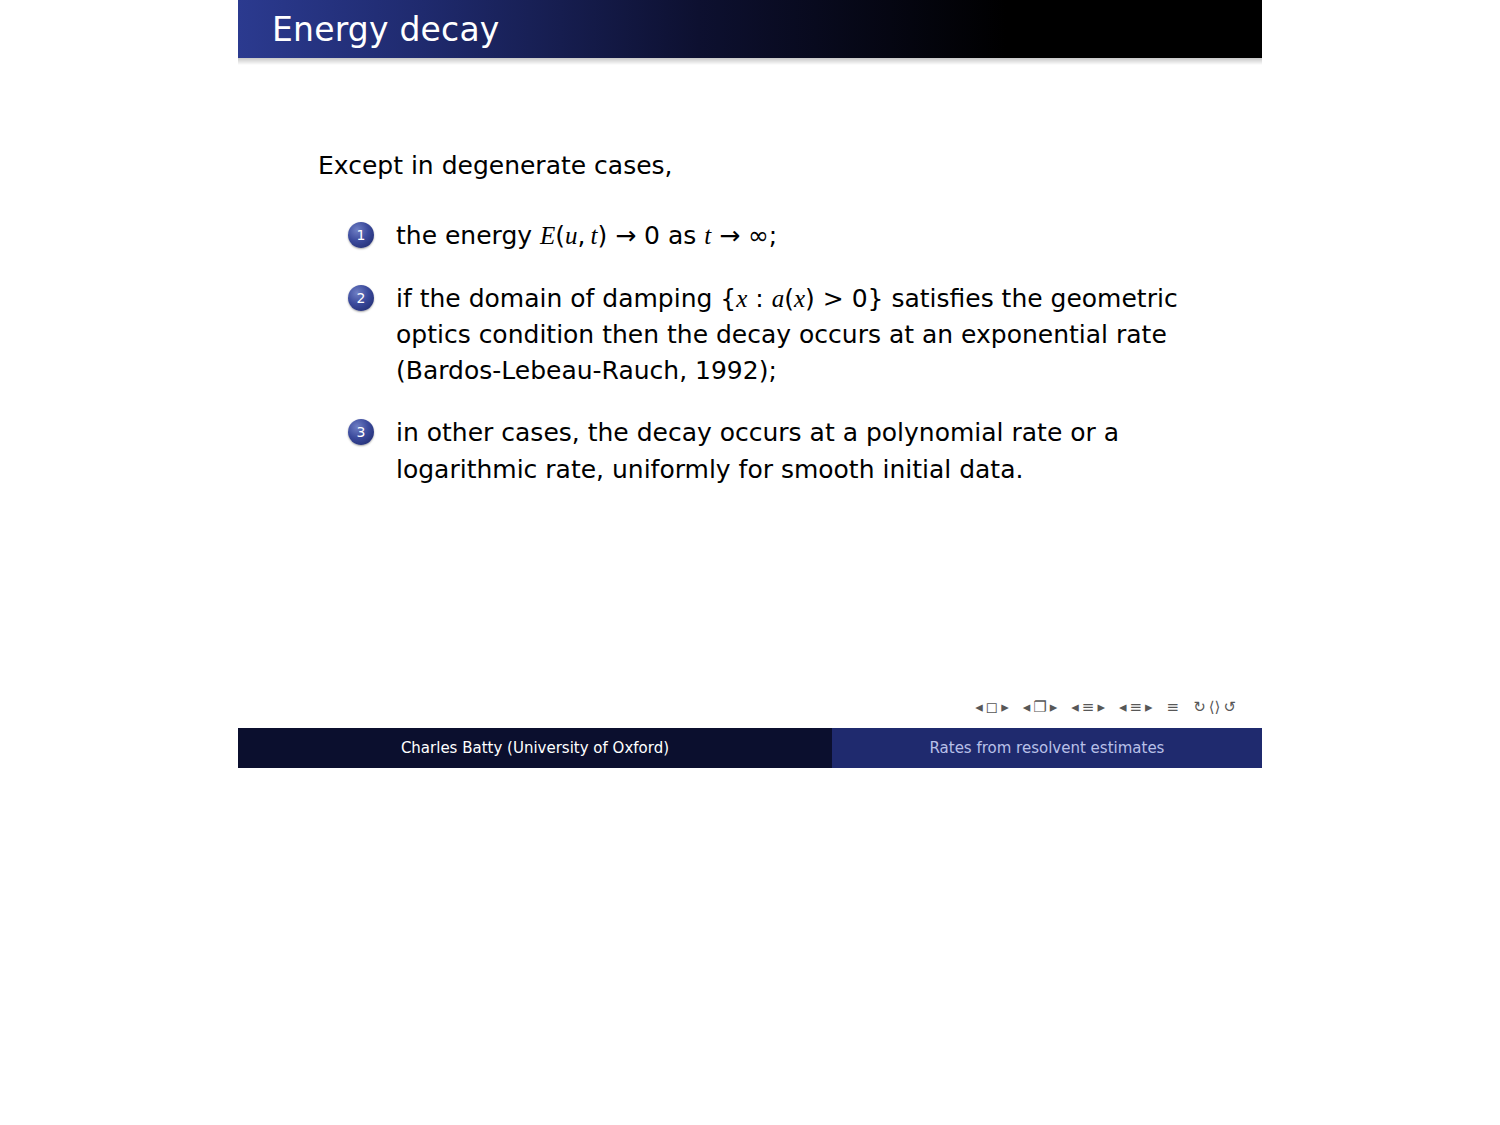Energy decay
Except in degenerate cases,
1 the energy E(u, t) → 0 as t → ∞;
2 if the domain of damping {x : a(x) > 0} satisfies the geometric optics condition then the decay occurs at an exponential rate (Bardos-Lebeau-Rauch, 1992);
3 in other cases, the decay occurs at a polynomial rate or a logarithmic rate, uniformly for smooth initial data.
◂ ◻ ▸ ◂ ❐ ▸ ◂ ≡ ▸ ◂ ≡ ▸ ≡ ↻ ⟨⟩ ↺
Charles Batty (University of Oxford)
Rates from resolvent estimates